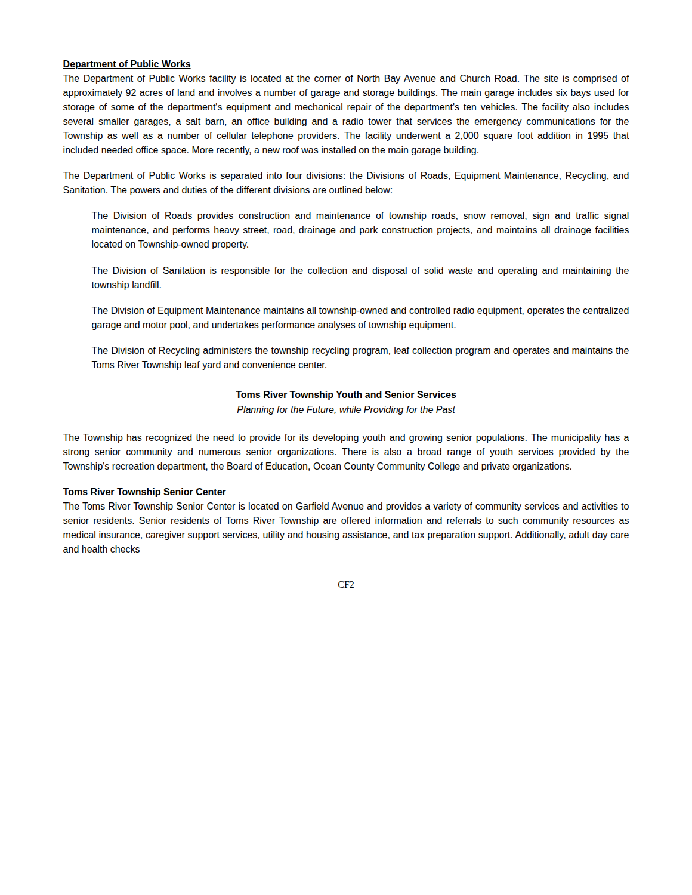Department of Public Works
The Department of Public Works facility is located at the corner of North Bay Avenue and Church Road. The site is comprised of approximately 92 acres of land and involves a number of garage and storage buildings. The main garage includes six bays used for storage of some of the department's equipment and mechanical repair of the department's ten vehicles. The facility also includes several smaller garages, a salt barn, an office building and a radio tower that services the emergency communications for the Township as well as a number of cellular telephone providers. The facility underwent a 2,000 square foot addition in 1995 that included needed office space. More recently, a new roof was installed on the main garage building.
The Department of Public Works is separated into four divisions: the Divisions of Roads, Equipment Maintenance, Recycling, and Sanitation. The powers and duties of the different divisions are outlined below:
The Division of Roads provides construction and maintenance of township roads, snow removal, sign and traffic signal maintenance, and performs heavy street, road, drainage and park construction projects, and maintains all drainage facilities located on Township-owned property.
The Division of Sanitation is responsible for the collection and disposal of solid waste and operating and maintaining the township landfill.
The Division of Equipment Maintenance maintains all township-owned and controlled radio equipment, operates the centralized garage and motor pool, and undertakes performance analyses of township equipment.
The Division of Recycling administers the township recycling program, leaf collection program and operates and maintains the Toms River Township leaf yard and convenience center.
Toms River Township Youth and Senior Services Planning for the Future, while Providing for the Past
The Township has recognized the need to provide for its developing youth and growing senior populations. The municipality has a strong senior community and numerous senior organizations. There is also a broad range of youth services provided by the Township's recreation department, the Board of Education, Ocean County Community College and private organizations.
Toms River Township Senior Center
The Toms River Township Senior Center is located on Garfield Avenue and provides a variety of community services and activities to senior residents. Senior residents of Toms River Township are offered information and referrals to such community resources as medical insurance, caregiver support services, utility and housing assistance, and tax preparation support. Additionally, adult day care and health checks
CF2